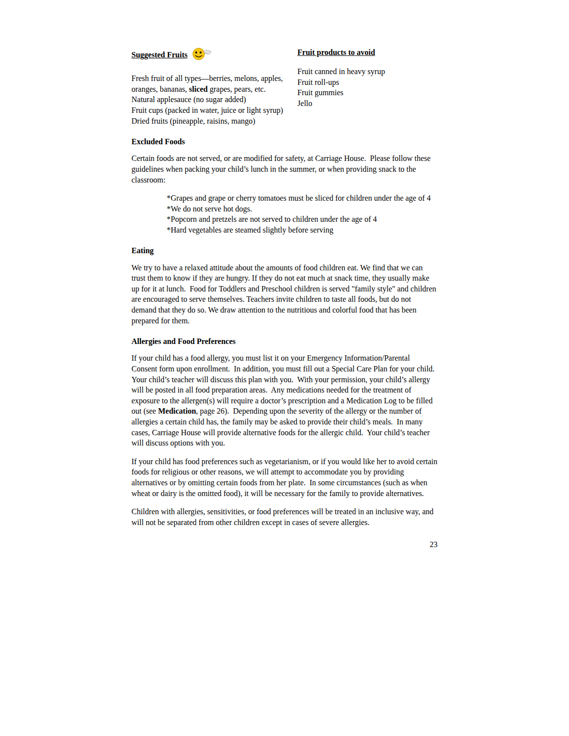Suggested Fruits
Fresh fruit of all types—berries, melons, apples,
oranges, bananas, sliced grapes, pears, etc.
Natural applesauce (no sugar added)
Fruit cups (packed in water, juice or light syrup)
Dried fruits (pineapple, raisins, mango)
Fruit products to avoid
Fruit canned in heavy syrup
Fruit roll-ups
Fruit gummies
Jello
Excluded Foods
Certain foods are not served, or are modified for safety, at Carriage House. Please follow these guidelines when packing your child’s lunch in the summer, or when providing snack to the classroom:
*Grapes and grape or cherry tomatoes must be sliced for children under the age of 4
*We do not serve hot dogs.
*Popcorn and pretzels are not served to children under the age of 4
*Hard vegetables are steamed slightly before serving
Eating
We try to have a relaxed attitude about the amounts of food children eat. We find that we can trust them to know if they are hungry. If they do not eat much at snack time, they usually make up for it at lunch. Food for Toddlers and Preschool children is served "family style" and children are encouraged to serve themselves. Teachers invite children to taste all foods, but do not demand that they do so. We draw attention to the nutritious and colorful food that has been prepared for them.
Allergies and Food Preferences
If your child has a food allergy, you must list it on your Emergency Information/Parental Consent form upon enrollment. In addition, you must fill out a Special Care Plan for your child. Your child’s teacher will discuss this plan with you. With your permission, your child’s allergy will be posted in all food preparation areas. Any medications needed for the treatment of exposure to the allergen(s) will require a doctor’s prescription and a Medication Log to be filled out (see Medication, page 26). Depending upon the severity of the allergy or the number of allergies a certain child has, the family may be asked to provide their child’s meals. In many cases, Carriage House will provide alternative foods for the allergic child. Your child’s teacher will discuss options with you.
If your child has food preferences such as vegetarianism, or if you would like her to avoid certain foods for religious or other reasons, we will attempt to accommodate you by providing alternatives or by omitting certain foods from her plate. In some circumstances (such as when wheat or dairy is the omitted food), it will be necessary for the family to provide alternatives.
Children with allergies, sensitivities, or food preferences will be treated in an inclusive way, and will not be separated from other children except in cases of severe allergies.
23